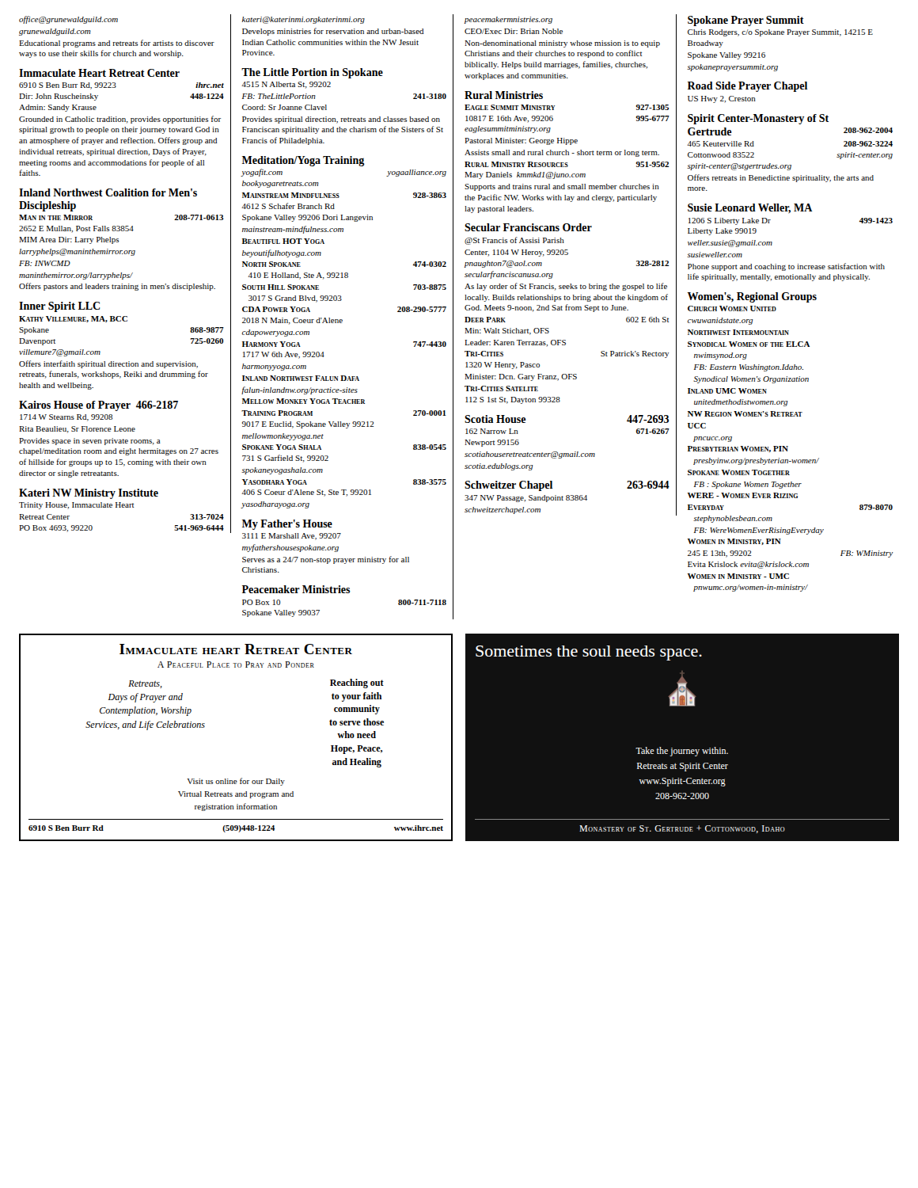office@grunewaldguild.com
grunewaldguild.com
Educational programs and retreats for artists to discover ways to use their skills for church and worship.
Immaculate Heart Retreat Center
6910 S Ben Burr Rd, 99223 ihrc.net
Dir: John Ruscheinsky 448-1224
Admin: Sandy Krause
Grounded in Catholic tradition, provides opportunities for spiritual growth to people on their journey toward God in an atmosphere of prayer and reflection. Offers group and individual retreats, spiritual direction, Days of Prayer, meeting rooms and accommodations for people of all faiths.
Inland Northwest Coalition for Men's Discipleship
Man in the Mirror 208-771-0613
2652 E Mullan, Post Falls 83854
MIM Area Dir: Larry Phelps
larryphelps@maninthemirror.org
FB: INWCMD
maninthemirror.org/larryphelps/
Offers pastors and leaders training in men's discipleship.
Inner Spirit LLC
Kathy Villemure, MA, BCC
Spokane 868-9877
Davenport 725-0260
villemure7@gmail.com
Offers interfaith spiritual direction and supervision, retreats, funerals, workshops, Reiki and drumming for health and wellbeing.
Kairos House of Prayer 466-2187
1714 W Stearns Rd, 99208
Rita Beaulieu, Sr Florence Leone
Provides space in seven private rooms, a chapel/meditation room and eight hermitages on 27 acres of hillside for groups up to 15, coming with their own director or single retreatants.
Kateri NW Ministry Institute
Trinity House, Immaculate Heart
Retreat Center 313-7024
PO Box 4693, 99220541-969-6444
kateri@katerinmi.orgkaterinmi.org
Develops ministries for reservation and urban-based Indian Catholic communities within the NW Jesuit Province.
The Little Portion in Spokane
4515 N Alberta St, 99202
FB: TheLittlePortion 241-3180
Coord: Sr Joanne Clavel
Provides spiritual direction, retreats and classes based on Franciscan spirituality and the charism of the Sisters of St Francis of Philadelphia.
Meditation/Yoga Training
yogafit.com yogaalliance.org
bookyogaretreats.com
Mainstream Mindfulness 928-3863
4612 S Schafer Branch Rd
Spokane Valley 99206 Dori Langevin
mainstream-mindfulness.com
Beautiful HOT Yoga
beyoutifulhotyoga.com
North Spokane 474-0302
410 E Holland, Ste A, 99218
South Hill Spokane 703-8875
3017 S Grand Blvd, 99203
CDA Power Yoga 208-290-5777
2018 N Main, Coeur d'Alene
cdapoweryoga.com
Harmony Yoga 747-4430
1717 W 6th Ave, 99204
harmonyyoga.com
Inland Northwest Falun Dafa
falun-inlandnw.org/practice-sites
Mellow Monkey Yoga Teacher
Training Program 270-0001
9017 E Euclid, Spokane Valley 99212
mellowmonkeyyoga.net
Spokane Yoga Shala 838-0545
731 S Garfield St, 99202
spokaneyogashala.com
Yasodhara Yoga 838-3575
406 S Coeur d'Alene St, Ste T, 99201
yasodharayoga.org
My Father's House
3111 E Marshall Ave, 99207
myfathershousespokane.org
Serves as a 24/7 non-stop prayer ministry for all Christians.
Peacemaker Ministries
PO Box 10800-711-7118
Spokane Valley 99037
peacemakermnistries.org
CEO/Exec Dir: Brian Noble
Non-denominational ministry whose mission is to equip Christians and their churches to respond to conflict biblically. Helps build marriages, families, churches, workplaces and communities.
Rural Ministries
Eagle Summit Ministry 927-1305
10817 E 16th Ave, 99206995-6777
eaglesummitministry.org
Pastoral Minister: George Hippe
Assists small and rural church - short term or long term.
Rural Ministry Resources 951-9562
Mary Daniels kmmkd1@juno.com
Supports and trains rural and small member churches in the Pacific NW. Works with lay and clergy, particularly lay pastoral leaders.
Secular Franciscans Order
@St Francis of Assisi Parish
Center, 1104 W Heroy, 99205
pnaughton7@aol.com 328-2812
secularfranciscanusa.org
As lay order of St Francis, seeks to bring the gospel to life locally. Builds relationships to bring about the kingdom of God. Meets 9-noon, 2nd Sat from Sept to June.
Deer Park 602 E 6th St
Min: Walt Stichart, OFS
Leader: Karen Terrazas, OFS
Tri-Cities St Patrick's Rectory
1320 W Henry, Pasco
Minister: Dcn. Gary Franz, OFS
Tri-Cities Satelite
112 S 1st St, Dayton 99328
Scotia House 447-2693
162 Narrow Ln 671-6267
Newport 99156
scotiahouseretreatcenter@gmail.com
scotia.edublogs.org
Schweitzer Chapel 263-6944
347 NW Passage, Sandpoint 83864
schweitzerchapel.com
Spokane Prayer Summit
Chris Rodgers, c/o Spokane Prayer Summit, 14215 E Broadway
Spokane Valley 99216
spokaneprayersummit.org
Road Side Prayer Chapel
US Hwy 2, Creston
Spirit Center-Monastery of St
Gertrude 208-962-2004
465 Keuterville Rd 208-962-3224
Cottonwood 83522 spirit-center.org
spirit-center@stgertrudes.org
Offers retreats in Benedictine spirituality, the arts and more.
Susie Leonard Weller, MA
1206 S Liberty Lake Dr 499-1423
Liberty Lake 99019
weller.susie@gmail.com
susieweller.com
Phone support and coaching to increase satisfaction with life spiritually, mentally, emotionally and physically.
Women's, Regional Groups
Church Women United
cwuwanidstate.org
Northwest Intermountain
Synodical Women of the ELCA
nwimsynod.org
FB: Eastern Washington.Idaho.
Synodical Women's Organization
Inland UMC Women
unitedmethodistwomen.org
NW Region Women's Retreat
UCC
pncucc.org
Presbyterian Women, PIN
presbyinw.org/presbyterian-women/
Spokane Women Together
FB : Spokane Women Together
WERE - Women Ever Rizing
Everyday 879-8070
stephynoblesbean.com
FB: WereWomenEverRisingEveryday
Women in Ministry, PIN
245 E 13th, 99202 FB: WMinistry
Evita Krislock evita@krislock.com
Women in Ministry - UMC
pnwumc.org/women-in-ministry/
Immaculate heart Retreat Center
A Peaceful Place to Pray and Ponder
Retreats,
Days of Prayer and
Contemplation, Worship
Services, and Life Celebrations
Reaching out
to your faith
community
to serve those
who need
Hope, Peace,
and Healing
Visit us online for our Daily
Virtual Retreats and program and
registration information
6910 S Ben Burr Rd (509)448-1224 www.ihrc.net
Sometimes the soul needs space.
⛪
Take the journey within.
Retreats at Spirit Center
www.Spirit-Center.org
208-962-2000
Monastery of St. Gertrude + Cottonwood, Idaho